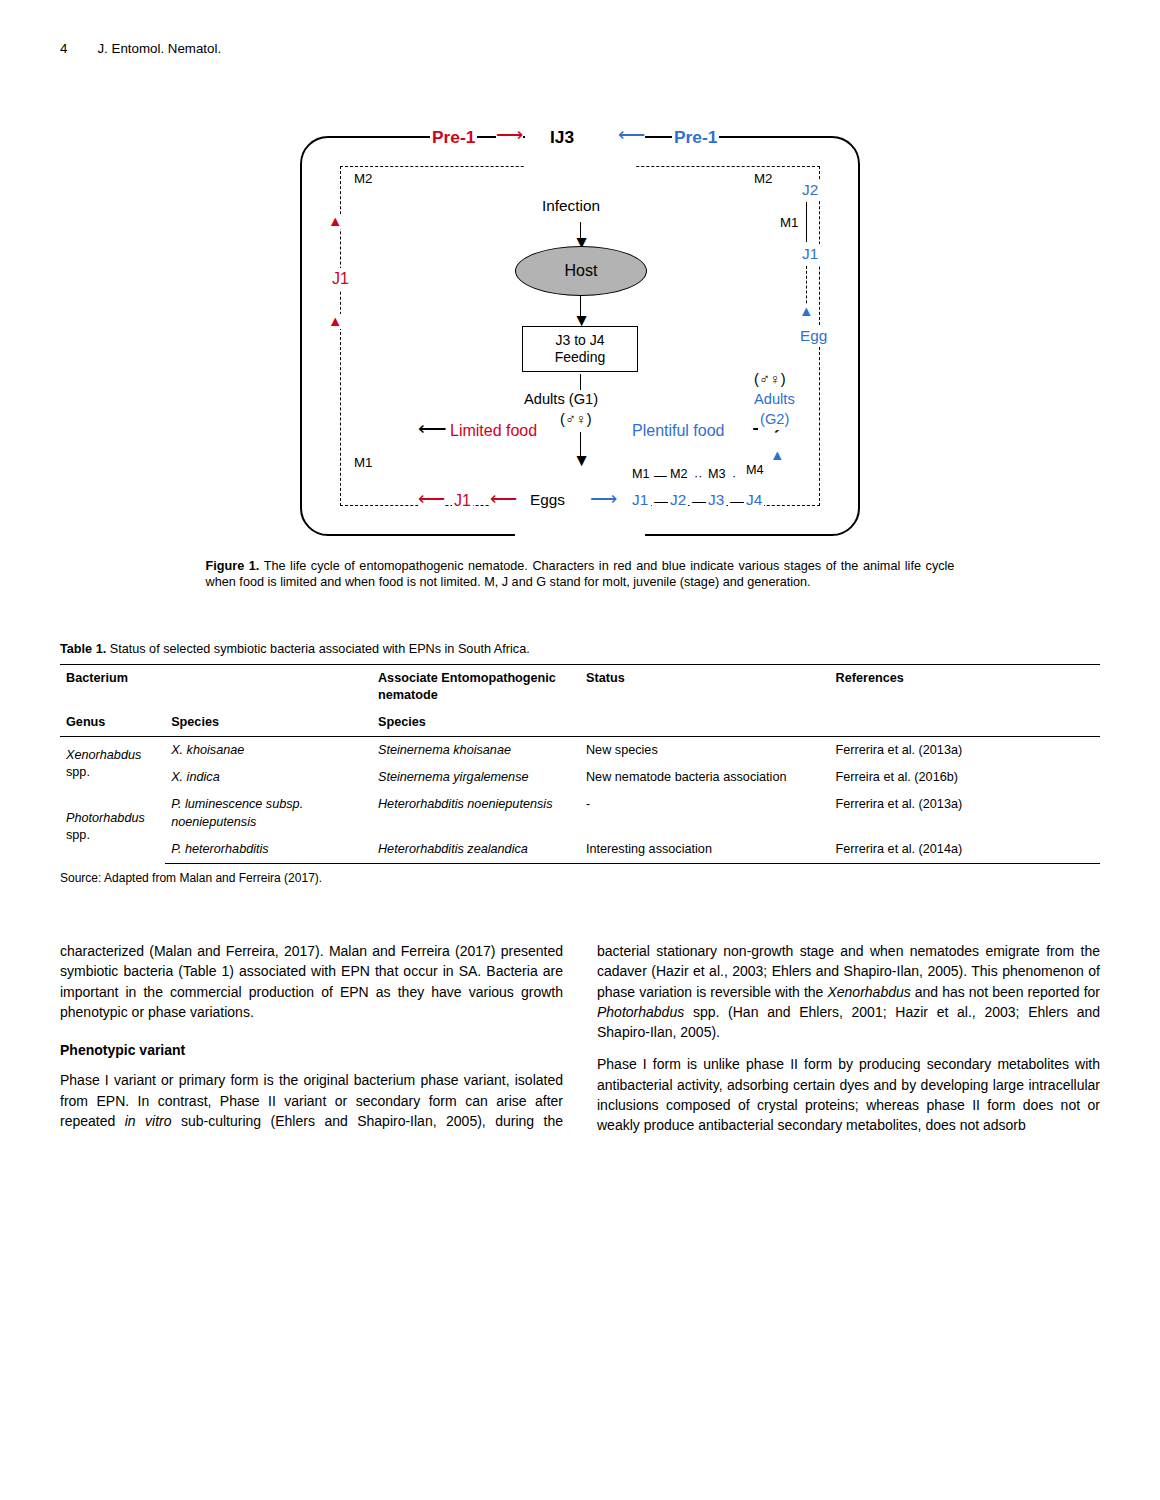4 J. Entomol. Nematol.
Pre-1
⟶
IJ3
⟵
Pre-1
M2
M2
J2
M1
J1
Egg
▲
J1
▲
▲
Infection
▼
Host
▼
J3 to J4
Feeding
Adults (G1)
(♂♀)
▼
⟵
Limited food
Plentiful food
⟶
Adults
(♂♀)
(G2)
M1
⟵
J1
⟵
Eggs
⟶
J1
—
J2
—
J3
—
J4
M1
—
M2
··
M3
·
M4
▲
Figure 1. The life cycle of entomopathogenic nematode. Characters in red and blue indicate various stages of the animal life cycle when food is limited and when food is not limited. M, J and G stand for molt, juvenile (stage) and generation.
Table 1. Status of selected symbiotic bacteria associated with EPNs in South Africa.
| Bacterium | Associate Entomopathogenic nematode | Status | References |
| --- | --- | --- | --- |
| Genus | Species | Species | | |
| Xenorhabdus spp. | X. khoisanae | Steinernema khoisanae | New species | Ferrerira et al. (2013a) |
| X. indica | Steinernema yirgalemense | New nematode bacteria association | Ferreira et al. (2016b) |
| Photorhabdus spp. | P. luminescence subsp. noenieputensis | Heterorhabditis noenieputensis | - | Ferrerira et al. (2013a) |
| P. heterorhabditis | Heterorhabditis zealandica | Interesting association | Ferrerira et al. (2014a) |
Source: Adapted from Malan and Ferreira (2017).
characterized (Malan and Ferreira, 2017). Malan and Ferreira (2017) presented symbiotic bacteria (Table 1) associated with EPN that occur in SA. Bacteria are important in the commercial production of EPN as they have various growth phenotypic or phase variations.
Phenotypic variant
Phase I variant or primary form is the original bacterium phase variant, isolated from EPN. In contrast, Phase II variant or secondary form can arise after repeated in vitro sub-culturing (Ehlers and Shapiro-Ilan, 2005), during the bacterial stationary non-growth stage and when nematodes emigrate from the cadaver (Hazir et al., 2003; Ehlers and Shapiro-Ilan, 2005). This phenomenon of phase variation is reversible with the Xenorhabdus and has not been reported for Photorhabdus spp. (Han and Ehlers, 2001; Hazir et al., 2003; Ehlers and Shapiro-Ilan, 2005).
Phase I form is unlike phase II form by producing secondary metabolites with antibacterial activity, adsorbing certain dyes and by developing large intracellular inclusions composed of crystal proteins; whereas phase II form does not or weakly produce antibacterial secondary metabolites, does not adsorb